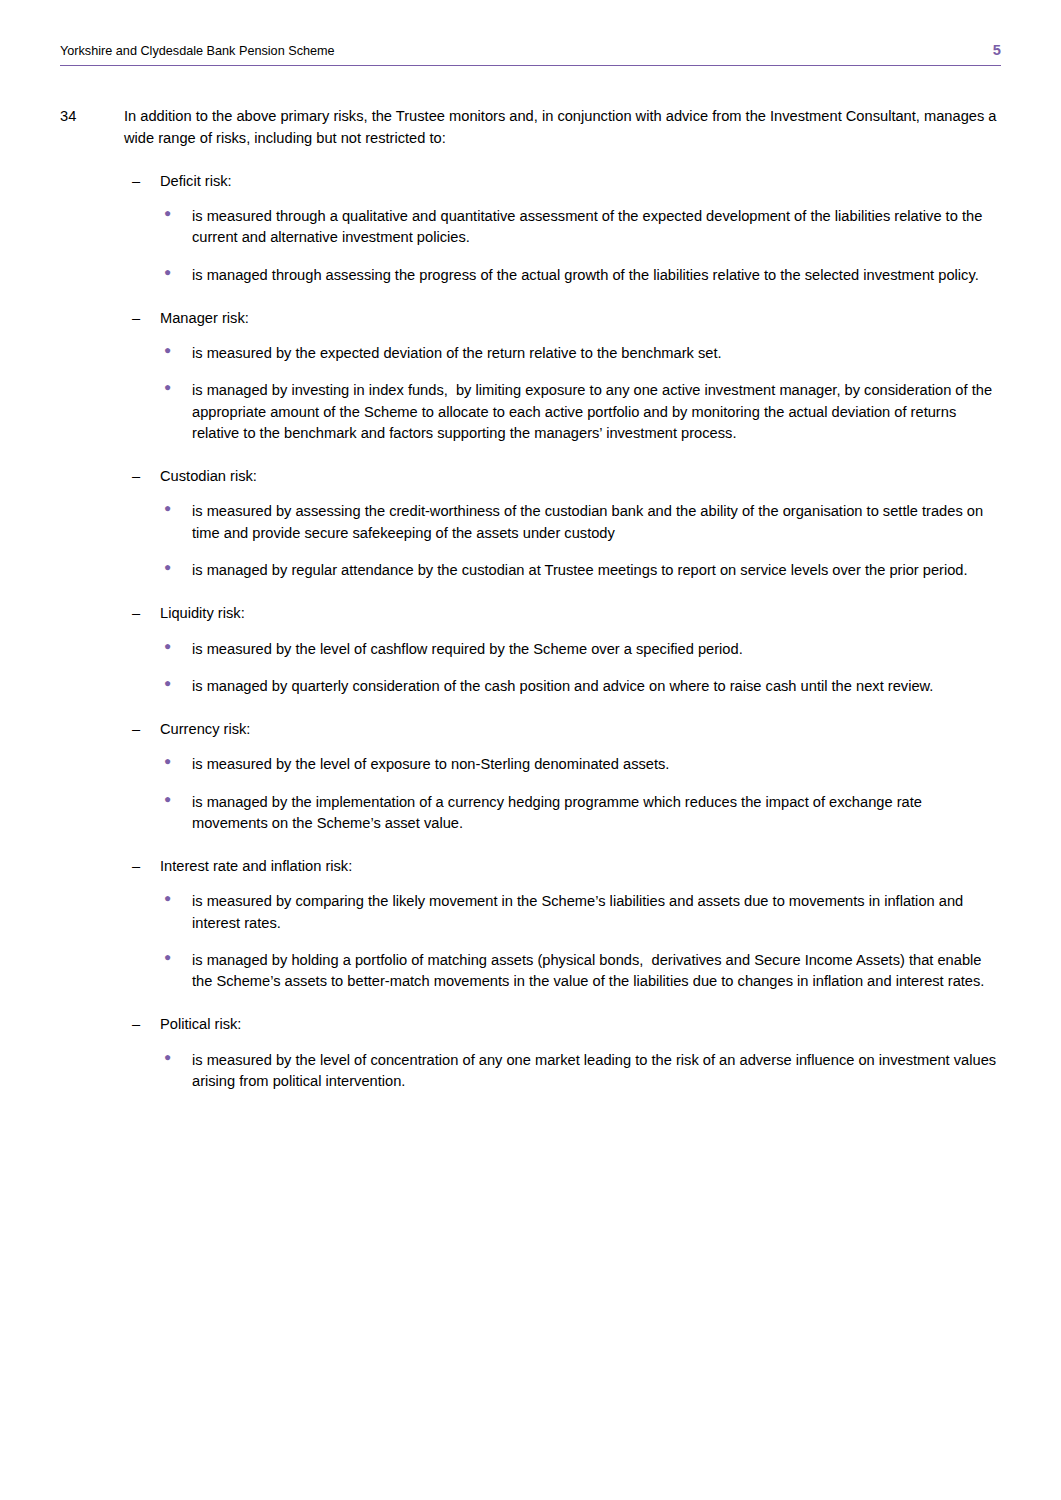Yorkshire and Clydesdale Bank Pension Scheme 5
34
In addition to the above primary risks, the Trustee monitors and, in conjunction with advice from the Investment Consultant, manages a wide range of risks, including but not restricted to:
Deficit risk:
is measured through a qualitative and quantitative assessment of the expected development of the liabilities relative to the current and alternative investment policies.
is managed through assessing the progress of the actual growth of the liabilities relative to the selected investment policy.
Manager risk:
is measured by the expected deviation of the return relative to the benchmark set.
is managed by investing in index funds, by limiting exposure to any one active investment manager, by consideration of the appropriate amount of the Scheme to allocate to each active portfolio and by monitoring the actual deviation of returns relative to the benchmark and factors supporting the managers’ investment process.
Custodian risk:
is measured by assessing the credit-worthiness of the custodian bank and the ability of the organisation to settle trades on time and provide secure safekeeping of the assets under custody
is managed by regular attendance by the custodian at Trustee meetings to report on service levels over the prior period.
Liquidity risk:
is measured by the level of cashflow required by the Scheme over a specified period.
is managed by quarterly consideration of the cash position and advice on where to raise cash until the next review.
Currency risk:
is measured by the level of exposure to non-Sterling denominated assets.
is managed by the implementation of a currency hedging programme which reduces the impact of exchange rate movements on the Scheme’s asset value.
Interest rate and inflation risk:
is measured by comparing the likely movement in the Scheme’s liabilities and assets due to movements in inflation and interest rates.
is managed by holding a portfolio of matching assets (physical bonds, derivatives and Secure Income Assets) that enable the Scheme’s assets to better-match movements in the value of the liabilities due to changes in inflation and interest rates.
Political risk:
is measured by the level of concentration of any one market leading to the risk of an adverse influence on investment values arising from political intervention.